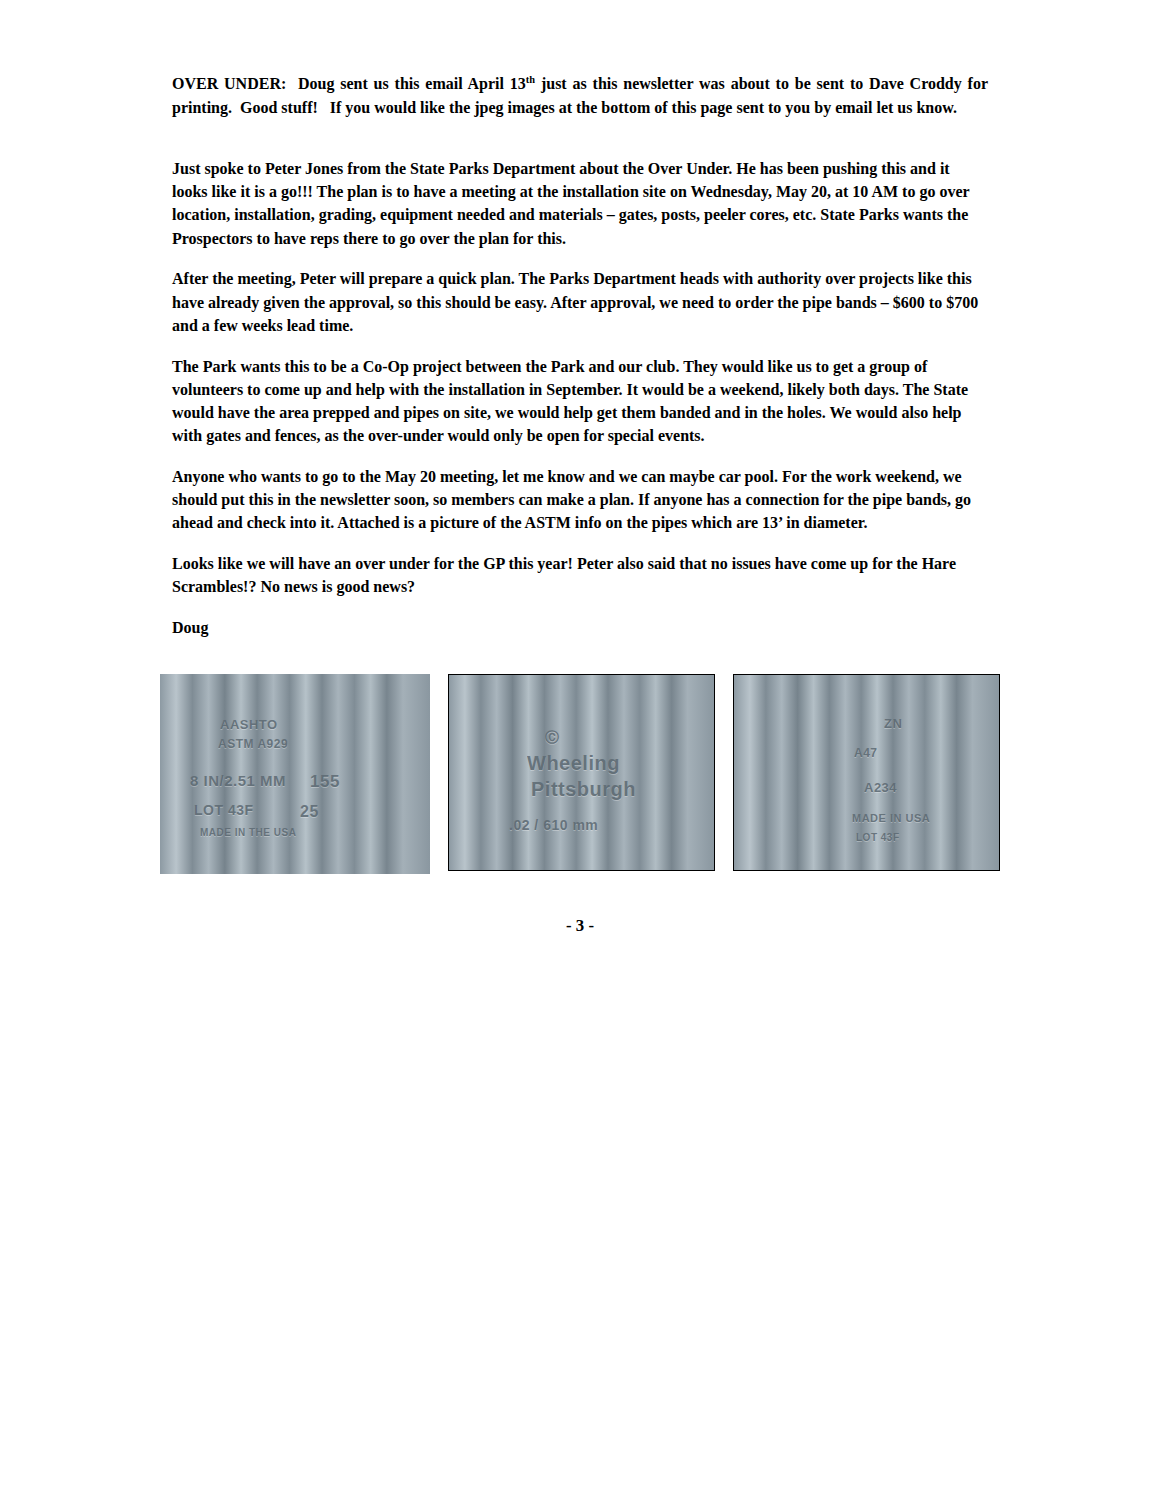OVER UNDER: Doug sent us this email April 13th just as this newsletter was about to be sent to Dave Croddy for printing. Good stuff! If you would like the jpeg images at the bottom of this page sent to you by email let us know.
Just spoke to Peter Jones from the State Parks Department about the Over Under. He has been pushing this and it looks like it is a go!!! The plan is to have a meeting at the installation site on Wednesday, May 20, at 10 AM to go over location, installation, grading, equipment needed and materials – gates, posts, peeler cores, etc. State Parks wants the Prospectors to have reps there to go over the plan for this.
After the meeting, Peter will prepare a quick plan. The Parks Department heads with authority over projects like this have already given the approval, so this should be easy. After approval, we need to order the pipe bands – $600 to $700 and a few weeks lead time.
The Park wants this to be a Co-Op project between the Park and our club. They would like us to get a group of volunteers to come up and help with the installation in September. It would be a weekend, likely both days. The State would have the area prepped and pipes on site, we would help get them banded and in the holes. We would also help with gates and fences, as the over-under would only be open for special events.
Anyone who wants to go to the May 20 meeting, let me know and we can maybe car pool. For the work weekend, we should put this in the newsletter soon, so members can make a plan. If anyone has a connection for the pipe bands, go ahead and check into it. Attached is a picture of the ASTM info on the pipes which are 13’ in diameter.
Looks like we will have an over under for the GP this year! Peter also said that no issues have come up for the Hare Scrambles!? No news is good news?
Doug
AASHTO ASTM A929 8 IN/2.51 MM 155 LOT 43F 25 MADE IN THE USA
Ⓒ Wheeling Pittsburgh .02 / 610 mm
ZN A47 A234 MADE IN USA LOT 43F
- 3 -